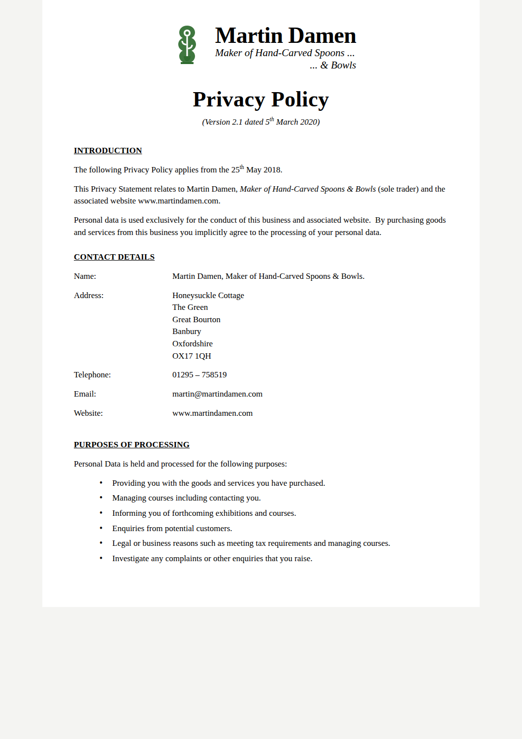Martin Damen
Maker of Hand-Carved Spoons ...
... & Bowls
Privacy Policy
(Version 2.1 dated 5th March 2020)
Introduction
The following Privacy Policy applies from the 25th May 2018.
This Privacy Statement relates to Martin Damen, Maker of Hand-Carved Spoons & Bowls (sole trader) and the associated website www.martindamen.com.
Personal data is used exclusively for the conduct of this business and associated website. By purchasing goods and services from this business you implicitly agree to the processing of your personal data.
Contact Details
| Name: | Martin Damen, Maker of Hand-Carved Spoons & Bowls. |
| Address: | Honeysuckle Cottage The Green Great Bourton Banbury Oxfordshire OX17 1QH |
| Telephone: | 01295 – 758519 |
| Email: | martin@martindamen.com |
| Website: | www.martindamen.com |
Purposes of Processing
Personal Data is held and processed for the following purposes:
Providing you with the goods and services you have purchased.
Managing courses including contacting you.
Informing you of forthcoming exhibitions and courses.
Enquiries from potential customers.
Legal or business reasons such as meeting tax requirements and managing courses.
Investigate any complaints or other enquiries that you raise.